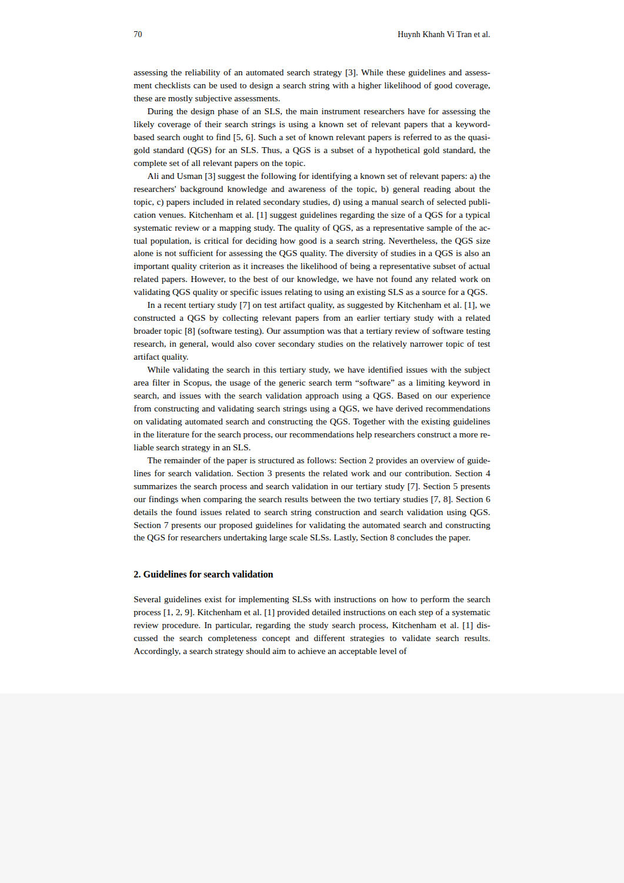70 Huynh Khanh Vi Tran et al.
assessing the reliability of an automated search strategy [3]. While these guidelines and assessment checklists can be used to design a search string with a higher likelihood of good coverage, these are mostly subjective assessments.
During the design phase of an SLS, the main instrument researchers have for assessing the likely coverage of their search strings is using a known set of relevant papers that a keyword-based search ought to find [5, 6]. Such a set of known relevant papers is referred to as the quasi-gold standard (QGS) for an SLS. Thus, a QGS is a subset of a hypothetical gold standard, the complete set of all relevant papers on the topic.
Ali and Usman [3] suggest the following for identifying a known set of relevant papers: a) the researchers' background knowledge and awareness of the topic, b) general reading about the topic, c) papers included in related secondary studies, d) using a manual search of selected publication venues. Kitchenham et al. [1] suggest guidelines regarding the size of a QGS for a typical systematic review or a mapping study. The quality of QGS, as a representative sample of the actual population, is critical for deciding how good is a search string. Nevertheless, the QGS size alone is not sufficient for assessing the QGS quality. The diversity of studies in a QGS is also an important quality criterion as it increases the likelihood of being a representative subset of actual related papers. However, to the best of our knowledge, we have not found any related work on validating QGS quality or specific issues relating to using an existing SLS as a source for a QGS.
In a recent tertiary study [7] on test artifact quality, as suggested by Kitchenham et al. [1], we constructed a QGS by collecting relevant papers from an earlier tertiary study with a related broader topic [8] (software testing). Our assumption was that a tertiary review of software testing research, in general, would also cover secondary studies on the relatively narrower topic of test artifact quality.
While validating the search in this tertiary study, we have identified issues with the subject area filter in Scopus, the usage of the generic search term “software” as a limiting keyword in search, and issues with the search validation approach using a QGS. Based on our experience from constructing and validating search strings using a QGS, we have derived recommendations on validating automated search and constructing the QGS. Together with the existing guidelines in the literature for the search process, our recommendations help researchers construct a more reliable search strategy in an SLS.
The remainder of the paper is structured as follows: Section 2 provides an overview of guidelines for search validation. Section 3 presents the related work and our contribution. Section 4 summarizes the search process and search validation in our tertiary study [7]. Section 5 presents our findings when comparing the search results between the two tertiary studies [7, 8]. Section 6 details the found issues related to search string construction and search validation using QGS. Section 7 presents our proposed guidelines for validating the automated search and constructing the QGS for researchers undertaking large scale SLSs. Lastly, Section 8 concludes the paper.
2. Guidelines for search validation
Several guidelines exist for implementing SLSs with instructions on how to perform the search process [1, 2, 9]. Kitchenham et al. [1] provided detailed instructions on each step of a systematic review procedure. In particular, regarding the study search process, Kitchenham et al. [1] discussed the search completeness concept and different strategies to validate search results. Accordingly, a search strategy should aim to achieve an acceptable level of